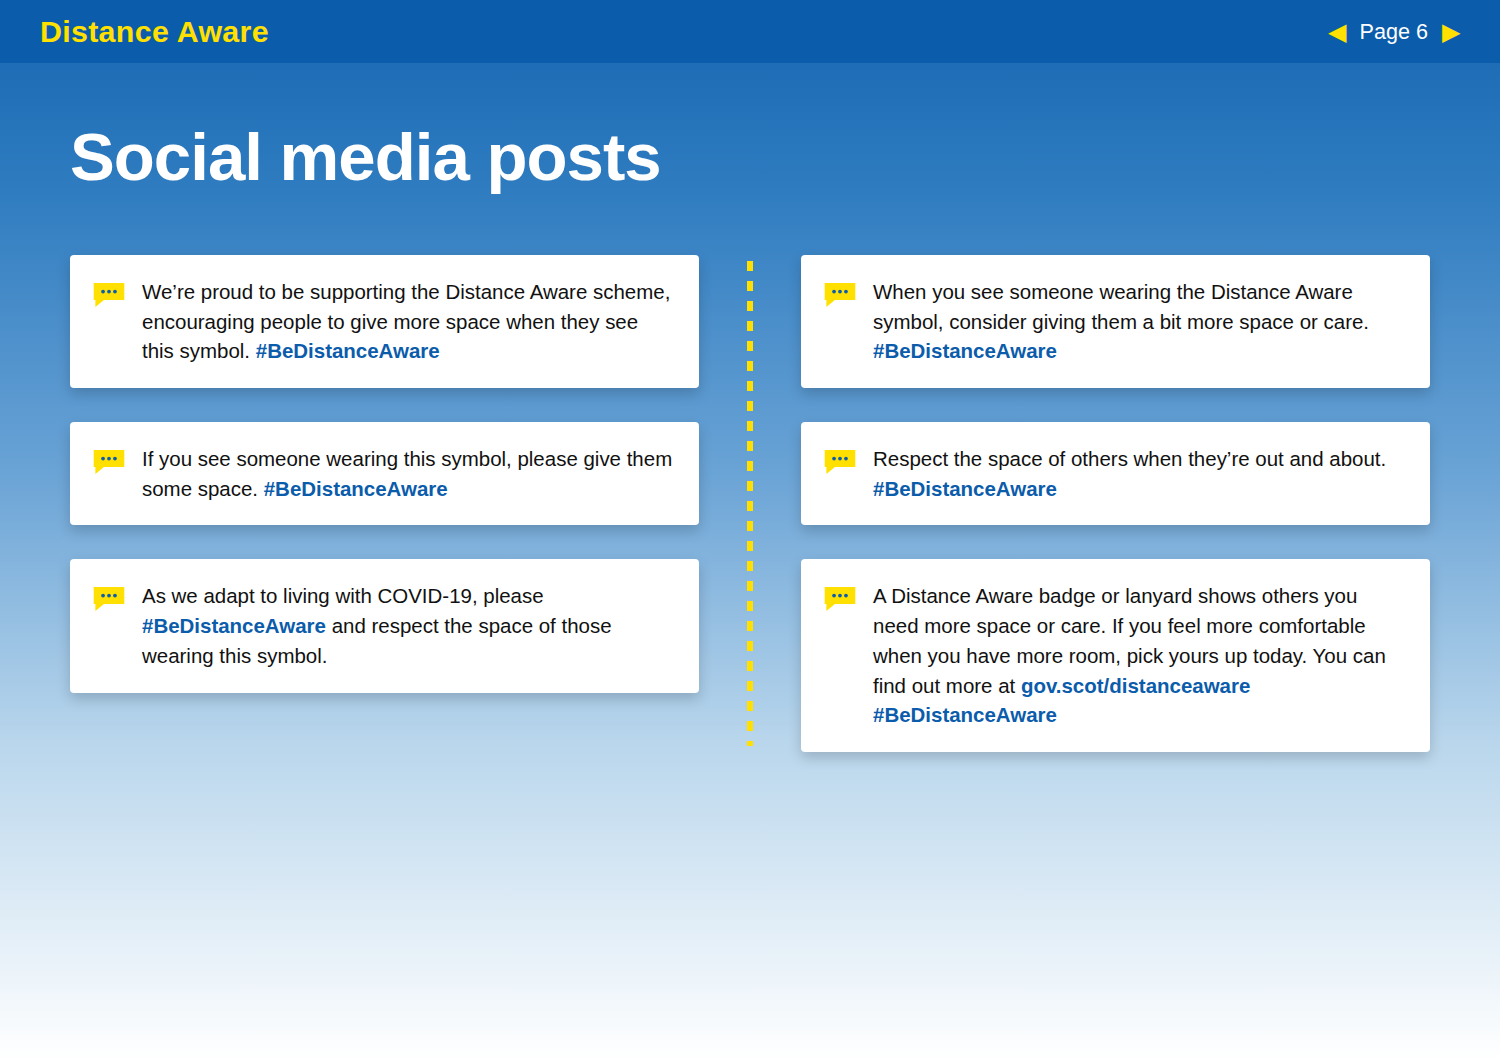Distance Aware
◀ Page 6 ▶
Social media posts
We’re proud to be supporting the Distance Aware scheme, encouraging people to give more space when they see this symbol. #BeDistanceAware
If you see someone wearing this symbol, please give them some space. #BeDistanceAware
As we adapt to living with COVID-19, please #BeDistanceAware and respect the space of those wearing this symbol.
When you see someone wearing the Distance Aware symbol, consider giving them a bit more space or care. #BeDistanceAware
Respect the space of others when they’re out and about. #BeDistanceAware
A Distance Aware badge or lanyard shows others you need more space or care. If you feel more comfortable when you have more room, pick yours up today. You can find out more at gov.scot/distanceaware #BeDistanceAware